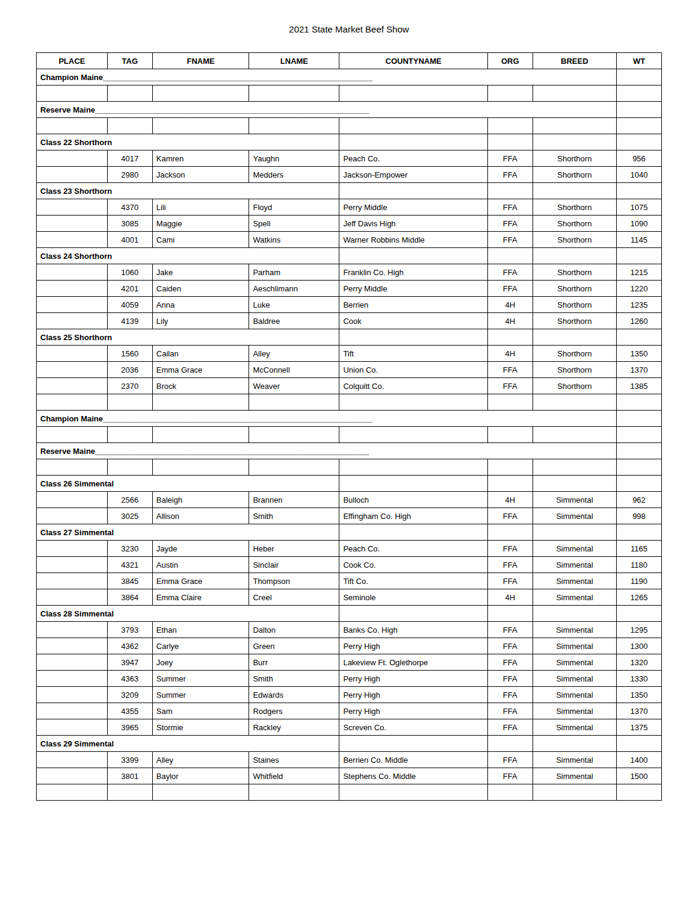2021 State Market Beef Show
| PLACE | TAG | FNAME | LNAME | COUNTYNAME | ORG | BREED | WT |
| --- | --- | --- | --- | --- | --- | --- | --- |
| Champion Maine______________________________________________________________ | |
| Reserve Maine_______________________________________________________________ | |
| Class 22 Shorthorn | | | | |
| | 4017 | Kamren | Yaughn | Peach Co. | FFA | Shorthorn | 956 |
| | 2980 | Jackson | Medders | Jackson-Empower | FFA | Shorthorn | 1040 |
| Class 23 Shorthorn | | | | |
| | 4370 | Lili | Floyd | Perry Middle | FFA | Shorthorn | 1075 |
| | 3085 | Maggie | Spell | Jeff Davis High | FFA | Shorthorn | 1090 |
| | 4001 | Cami | Watkins | Warner Robbins Middle | FFA | Shorthorn | 1145 |
| Class 24 Shorthorn | | | | |
| | 1060 | Jake | Parham | Franklin Co. High | FFA | Shorthorn | 1215 |
| | 4201 | Caiden | Aeschlimann | Perry Middle | FFA | Shorthorn | 1220 |
| | 4059 | Anna | Luke | Berrien | 4H | Shorthorn | 1235 |
| | 4139 | Lily | Baldree | Cook | 4H | Shorthorn | 1260 |
| Class 25 Shorthorn | | | | |
| | 1560 | Cailan | Alley | Tift | 4H | Shorthorn | 1350 |
| | 2036 | Emma Grace | McConnell | Union Co. | FFA | Shorthorn | 1370 |
| | 2370 | Brock | Weaver | Colquitt Co. | FFA | Shorthorn | 1385 |
| Champion Maine______________________________________________________________ | |
| Reserve Maine_______________________________________________________________ | |
| Class 26 Simmental | | | | |
| | 2566 | Baleigh | Brannen | Bulloch | 4H | Simmental | 962 |
| | 3025 | Allison | Smith | Effingham Co. High | FFA | Simmental | 998 |
| Class 27 Simmental | | | | |
| | 3230 | Jayde | Heber | Peach Co. | FFA | Simmental | 1165 |
| | 4321 | Austin | Sinclair | Cook Co. | FFA | Simmental | 1180 |
| | 3845 | Emma Grace | Thompson | Tift Co. | FFA | Simmental | 1190 |
| | 3864 | Emma Claire | Creel | Seminole | 4H | Simmental | 1265 |
| Class 28 Simmental | | | | |
| | 3793 | Ethan | Dalton | Banks Co. High | FFA | Simmental | 1295 |
| | 4362 | Carlye | Green | Perry High | FFA | Simmental | 1300 |
| | 3947 | Joey | Burr | Lakeview Ft. Oglethorpe | FFA | Simmental | 1320 |
| | 4363 | Summer | Smith | Perry High | FFA | Simmental | 1330 |
| | 3209 | Summer | Edwards | Perry High | FFA | Simmental | 1350 |
| | 4355 | Sam | Rodgers | Perry High | FFA | Simmental | 1370 |
| | 3965 | Stormie | Rackley | Screven Co. | FFA | Simmental | 1375 |
| Class 29 Simmental | | | | |
| | 3399 | Alley | Staines | Berrien Co. Middle | FFA | Simmental | 1400 |
| | 3801 | Baylor | Whitfield | Stephens Co. Middle | FFA | Simmental | 1500 |